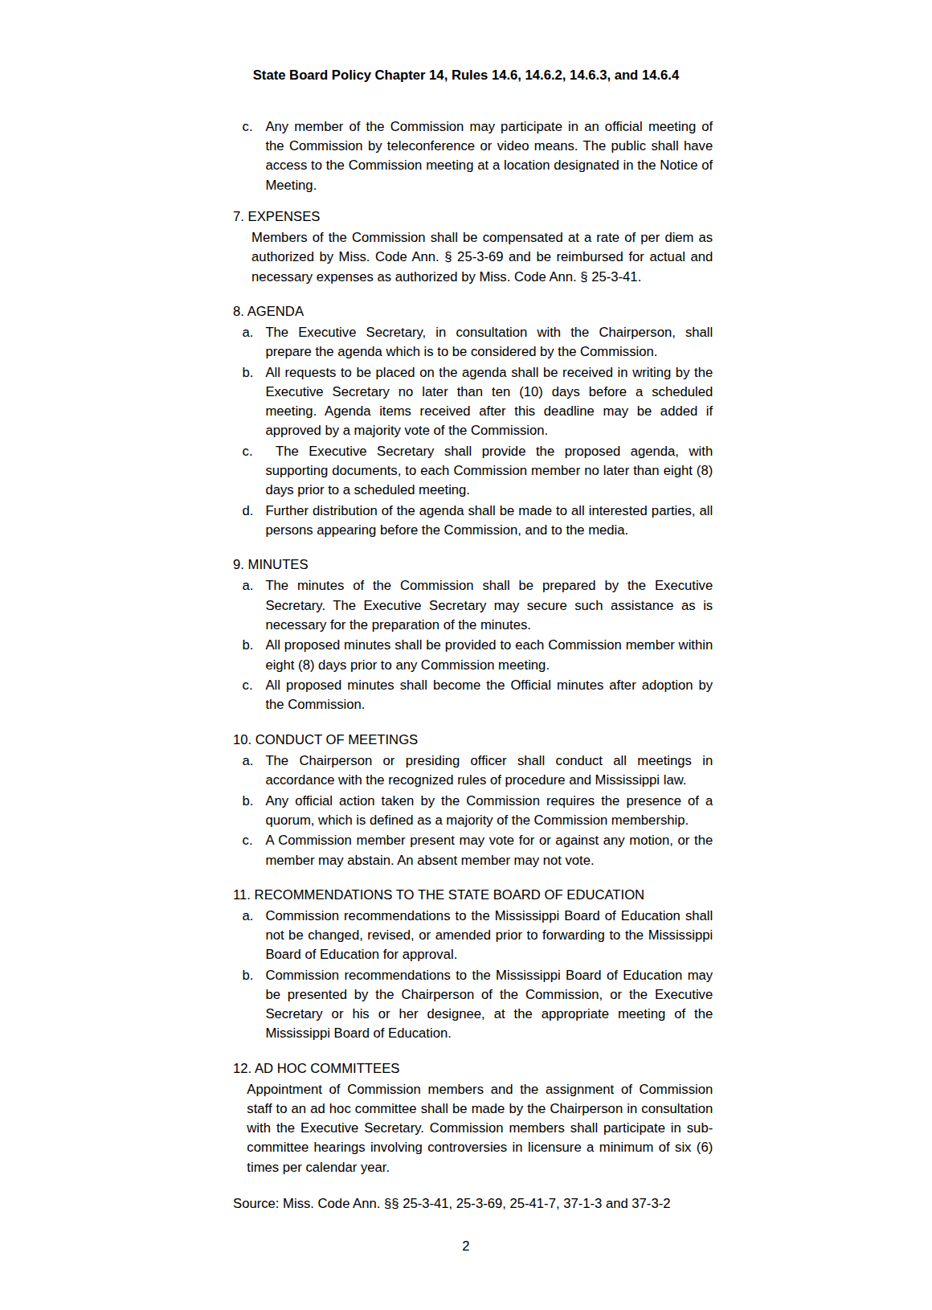State Board Policy Chapter 14, Rules 14.6, 14.6.2, 14.6.3, and 14.6.4
c.
Any member of the Commission may participate in an official meeting of the Commission by teleconference or video means. The public shall have access to the Commission meeting at a location designated in the Notice of Meeting.
7. EXPENSES
Members of the Commission shall be compensated at a rate of per diem as authorized by Miss. Code Ann. § 25-3-69 and be reimbursed for actual and necessary expenses as authorized by Miss. Code Ann. § 25-3-41.
8. AGENDA
a. The Executive Secretary, in consultation with the Chairperson, shall prepare the agenda which is to be considered by the Commission.
b. All requests to be placed on the agenda shall be received in writing by the Executive Secretary no later than ten (10) days before a scheduled meeting. Agenda items received after this deadline may be added if approved by a majority vote of the Commission.
c. The Executive Secretary shall provide the proposed agenda, with supporting documents, to each Commission member no later than eight (8) days prior to a scheduled meeting.
d. Further distribution of the agenda shall be made to all interested parties, all persons appearing before the Commission, and to the media.
9. MINUTES
a. The minutes of the Commission shall be prepared by the Executive Secretary. The Executive Secretary may secure such assistance as is necessary for the preparation of the minutes.
b. All proposed minutes shall be provided to each Commission member within eight (8) days prior to any Commission meeting.
c. All proposed minutes shall become the Official minutes after adoption by the Commission.
10. CONDUCT OF MEETINGS
a. The Chairperson or presiding officer shall conduct all meetings in accordance with the recognized rules of procedure and Mississippi law.
b. Any official action taken by the Commission requires the presence of a quorum, which is defined as a majority of the Commission membership.
c. A Commission member present may vote for or against any motion, or the member may abstain. An absent member may not vote.
11. RECOMMENDATIONS TO THE STATE BOARD OF EDUCATION
a. Commission recommendations to the Mississippi Board of Education shall not be changed, revised, or amended prior to forwarding to the Mississippi Board of Education for approval.
b. Commission recommendations to the Mississippi Board of Education may be presented by the Chairperson of the Commission, or the Executive Secretary or his or her designee, at the appropriate meeting of the Mississippi Board of Education.
12. AD HOC COMMITTEES
Appointment of Commission members and the assignment of Commission staff to an ad hoc committee shall be made by the Chairperson in consultation with the Executive Secretary. Commission members shall participate in sub-committee hearings involving controversies in licensure a minimum of six (6) times per calendar year.
Source: Miss. Code Ann. §§ 25-3-41, 25-3-69, 25-41-7, 37-1-3 and 37-3-2
2